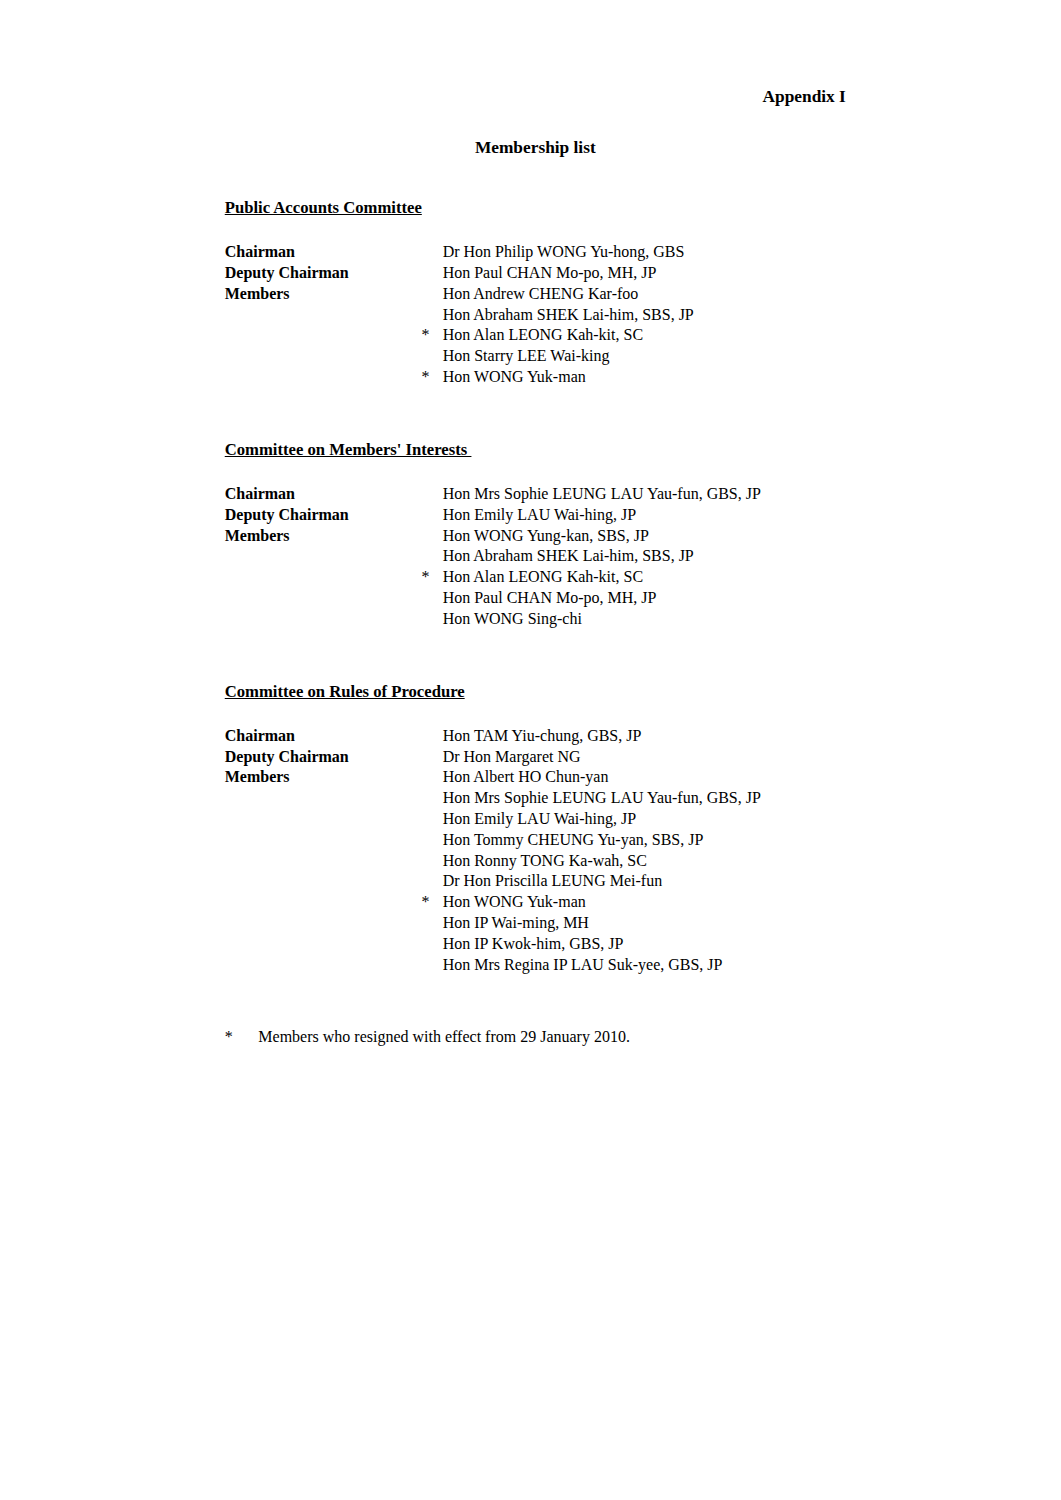Appendix I
Membership list
Public Accounts Committee
| Chairman | | Dr Hon Philip WONG Yu-hong, GBS |
| Deputy Chairman | | Hon Paul CHAN Mo-po, MH, JP |
| Members | | Hon Andrew CHENG Kar-foo |
| | | Hon Abraham SHEK Lai-him, SBS, JP |
| | * | Hon Alan LEONG Kah-kit, SC |
| | | Hon Starry LEE Wai-king |
| | * | Hon WONG Yuk-man |
Committee on Members' Interests
| Chairman | | Hon Mrs Sophie LEUNG LAU Yau-fun, GBS, JP |
| Deputy Chairman | | Hon Emily LAU Wai-hing, JP |
| Members | | Hon WONG Yung-kan, SBS, JP |
| | | Hon Abraham SHEK Lai-him, SBS, JP |
| | * | Hon Alan LEONG Kah-kit, SC |
| | | Hon Paul CHAN Mo-po, MH, JP |
| | | Hon WONG Sing-chi |
Committee on Rules of Procedure
| Chairman | | Hon TAM Yiu-chung, GBS, JP |
| Deputy Chairman | | Dr Hon Margaret NG |
| Members | | Hon Albert HO Chun-yan |
| | | Hon Mrs Sophie LEUNG LAU Yau-fun, GBS, JP |
| | | Hon Emily LAU Wai-hing, JP |
| | | Hon Tommy CHEUNG Yu-yan, SBS, JP |
| | | Hon Ronny TONG Ka-wah, SC |
| | | Dr Hon Priscilla LEUNG Mei-fun |
| | * | Hon WONG Yuk-man |
| | | Hon IP Wai-ming, MH |
| | | Hon IP Kwok-him, GBS, JP |
| | | Hon Mrs Regina IP LAU Suk-yee, GBS, JP |
*Members who resigned with effect from 29 January 2010.